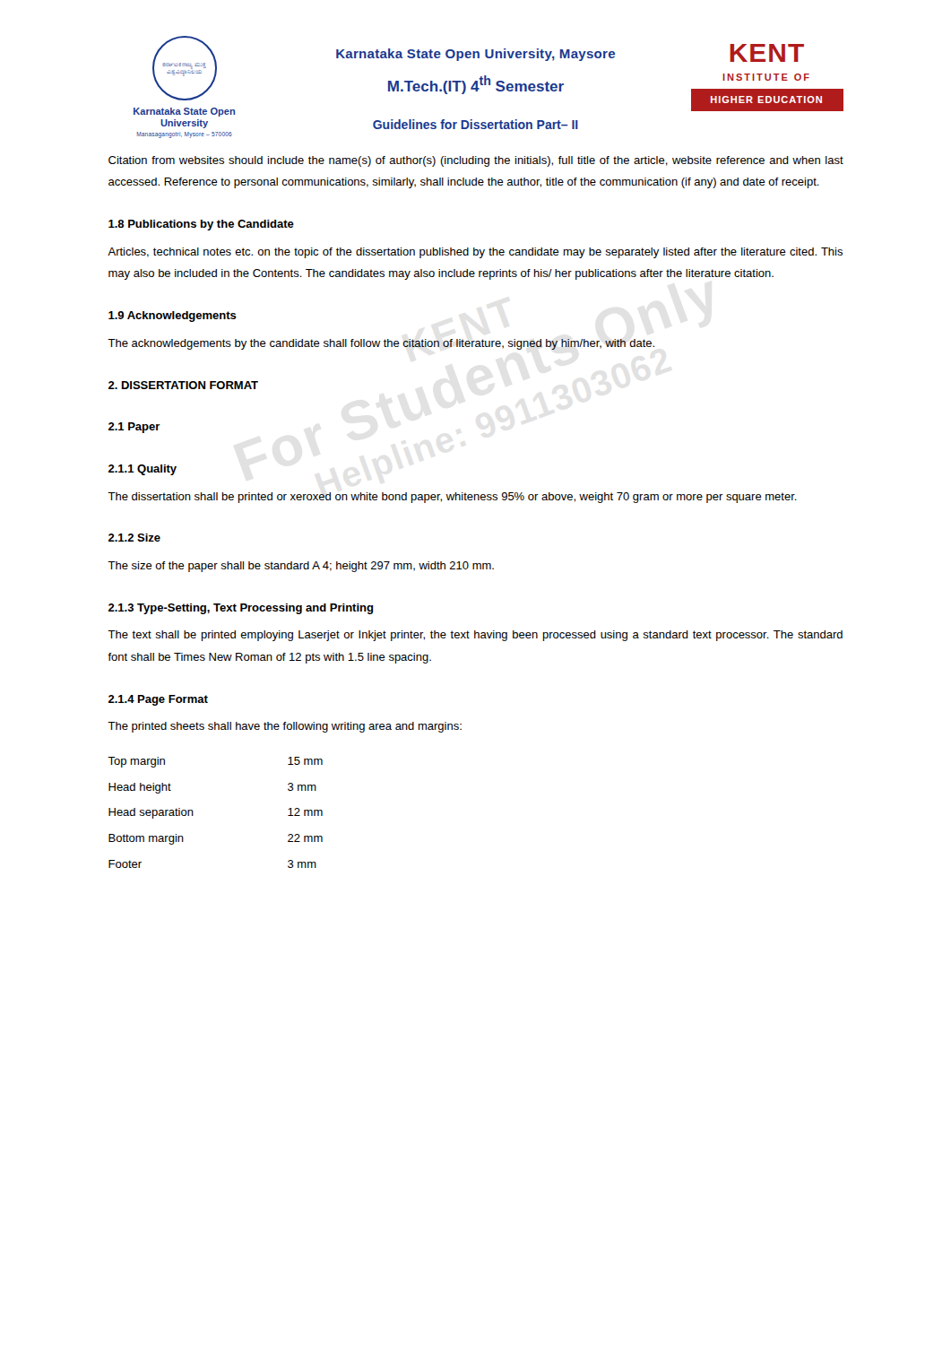ಕರ್ನಾಟಕ ರಾಜ್ಯ ಮುಕ್ತ ವಿಶ್ವವಿದ್ಯಾನಿಲಯ
Karnataka State Open University
Manasagangotri, Mysore – 570006
Karnataka State Open University, Maysore
M.Tech.(IT) 4th Semester
Guidelines for Dissertation Part– II
KENT
INSTITUTE OF
HIGHER EDUCATION
KENT
For Students Only
Helpline: 9911303062
Citation from websites should include the name(s) of author(s) (including the initials), full title of the article, website reference and when last accessed. Reference to personal communications, similarly, shall include the author, title of the communication (if any) and date of receipt.
1.8 Publications by the Candidate
Articles, technical notes etc. on the topic of the dissertation published by the candidate may be separately listed after the literature cited. This may also be included in the Contents. The candidates may also include reprints of his/ her publications after the literature citation.
1.9 Acknowledgements
The acknowledgements by the candidate shall follow the citation of literature, signed by him/her, with date.
2. DISSERTATION FORMAT
2.1 Paper
2.1.1 Quality
The dissertation shall be printed or xeroxed on white bond paper, whiteness 95% or above, weight 70 gram or more per square meter.
2.1.2 Size
The size of the paper shall be standard A 4; height 297 mm, width 210 mm.
2.1.3 Type-Setting, Text Processing and Printing
The text shall be printed employing Laserjet or Inkjet printer, the text having been processed using a standard text processor. The standard font shall be Times New Roman of 12 pts with 1.5 line spacing.
2.1.4 Page Format
The printed sheets shall have the following writing area and margins:
| Top margin | 15 mm |
| Head height | 3 mm |
| Head separation | 12 mm |
| Bottom margin | 22 mm |
| Footer | 3 mm |